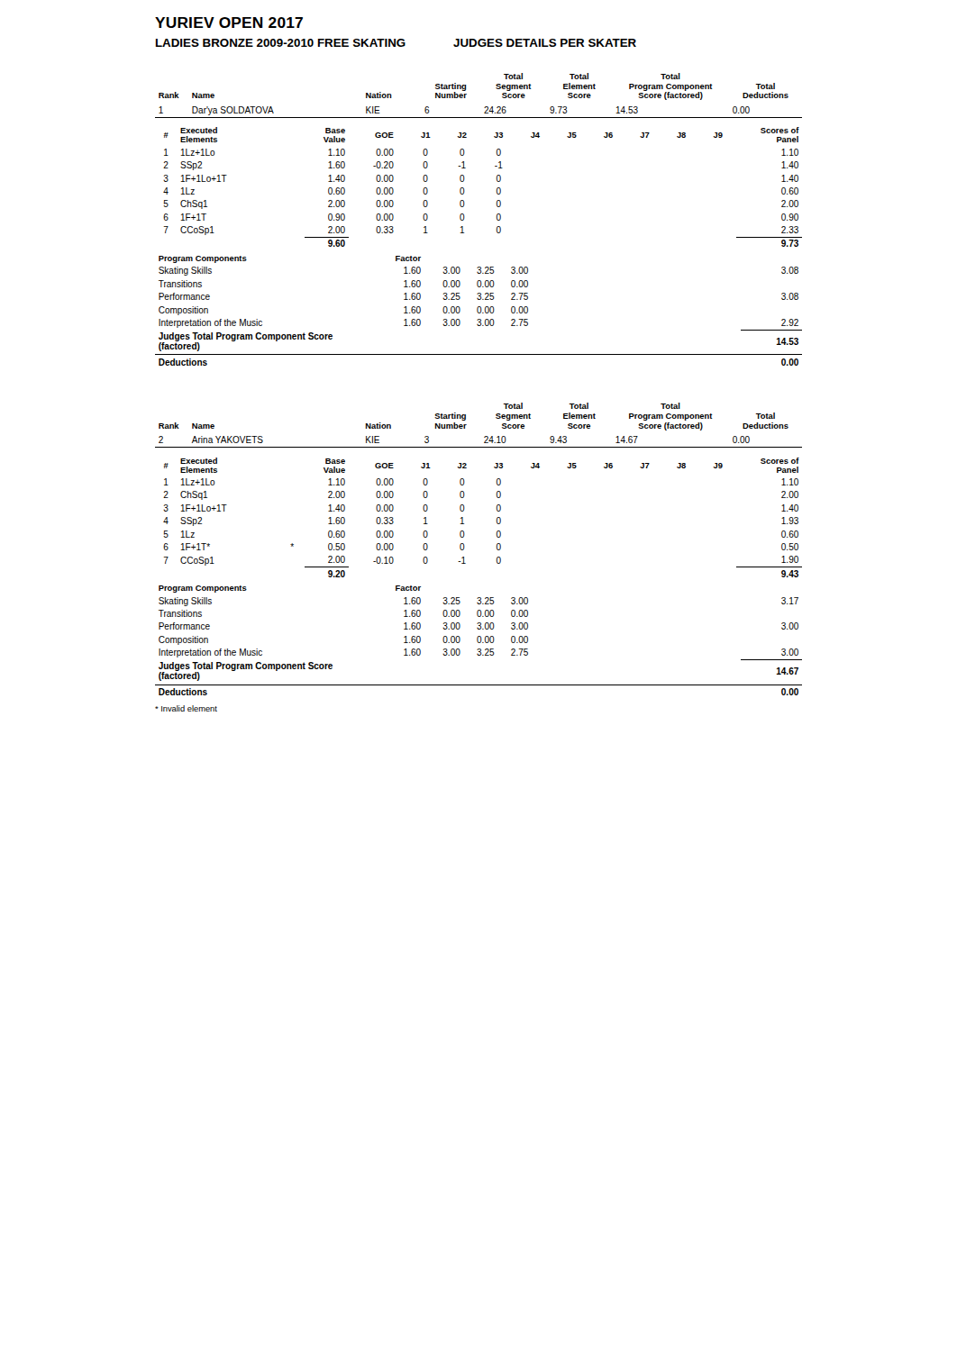YURIEV OPEN 2017
LADIES BRONZE 2009-2010 FREE SKATING JUDGES DETAILS PER SKATER
| Rank | Name | Nation | Starting Number | Total Segment Score | Total Element Score | Total Program Component Score (factored) | Total Deductions |
| 1 | Dar'ya SOLDATOVA | KIE | 6 | 24.26 | 9.73 | 14.53 | 0.00 |
| # | Executed Elements | | Base Value | GOE | J1 | J2 | J3 | J4 | J5 | J6 | J7 | J8 | J9 | Scores of Panel |
| --- | --- | --- | --- | --- | --- | --- | --- | --- | --- | --- | --- | --- | --- | --- |
| 1 | 1Lz+1Lo | | 1.10 | 0.00 | 0 | 0 | 0 | | | | | | | 1.10 |
| 2 | SSp2 | | 1.60 | -0.20 | 0 | -1 | -1 | | | | | | | 1.40 |
| 3 | 1F+1Lo+1T | | 1.40 | 0.00 | 0 | 0 | 0 | | | | | | | 1.40 |
| 4 | 1Lz | | 0.60 | 0.00 | 0 | 0 | 0 | | | | | | | 0.60 |
| 5 | ChSq1 | | 2.00 | 0.00 | 0 | 0 | 0 | | | | | | | 2.00 |
| 6 | 1F+1T | | 0.90 | 0.00 | 0 | 0 | 0 | | | | | | | 0.90 |
| 7 | CCoSp1 | | 2.00 | 0.33 | 1 | 1 | 0 | | | | | | | 2.33 |
| | | | 9.60 | | | | | | | | | | | 9.73 |
| Program Components | Factor | | | | | | | | | | |
| --- | --- | --- | --- | --- | --- | --- | --- | --- | --- | --- | --- |
| Skating Skills | 1.60 | 3.00 | 3.25 | 3.00 | | | | | | | 3.08 |
| Transitions | 1.60 | 0.00 | 0.00 | 0.00 | | | | | | | |
| Performance | 1.60 | 3.25 | 3.25 | 2.75 | | | | | | | 3.08 |
| Composition | 1.60 | 0.00 | 0.00 | 0.00 | | | | | | | |
| Interpretation of the Music | 1.60 | 3.00 | 3.00 | 2.75 | | | | | | | 2.92 |
| Judges Total Program Component Score (factored) | | | | | | | | | | | 14.53 |
| Deductions | 0.00 |
| Rank | Name | Nation | Starting Number | Total Segment Score | Total Element Score | Total Program Component Score (factored) | Total Deductions |
| 2 | Arina YAKOVETS | KIE | 3 | 24.10 | 9.43 | 14.67 | 0.00 |
| # | Executed Elements | | Base Value | GOE | J1 | J2 | J3 | J4 | J5 | J6 | J7 | J8 | J9 | Scores of Panel |
| --- | --- | --- | --- | --- | --- | --- | --- | --- | --- | --- | --- | --- | --- | --- |
| 1 | 1Lz+1Lo | | 1.10 | 0.00 | 0 | 0 | 0 | | | | | | | 1.10 |
| 2 | ChSq1 | | 2.00 | 0.00 | 0 | 0 | 0 | | | | | | | 2.00 |
| 3 | 1F+1Lo+1T | | 1.40 | 0.00 | 0 | 0 | 0 | | | | | | | 1.40 |
| 4 | SSp2 | | 1.60 | 0.33 | 1 | 1 | 0 | | | | | | | 1.93 |
| 5 | 1Lz | | 0.60 | 0.00 | 0 | 0 | 0 | | | | | | | 0.60 |
| 6 | 1F+1T* | * | 0.50 | 0.00 | 0 | 0 | 0 | | | | | | | 0.50 |
| 7 | CCoSp1 | | 2.00 | -0.10 | 0 | -1 | 0 | | | | | | | 1.90 |
| | | | 9.20 | | | | | | | | | | | 9.43 |
| Program Components | Factor | | | | | | | | | | |
| --- | --- | --- | --- | --- | --- | --- | --- | --- | --- | --- | --- |
| Skating Skills | 1.60 | 3.25 | 3.25 | 3.00 | | | | | | | 3.17 |
| Transitions | 1.60 | 0.00 | 0.00 | 0.00 | | | | | | | |
| Performance | 1.60 | 3.00 | 3.00 | 3.00 | | | | | | | 3.00 |
| Composition | 1.60 | 0.00 | 0.00 | 0.00 | | | | | | | |
| Interpretation of the Music | 1.60 | 3.00 | 3.25 | 2.75 | | | | | | | 3.00 |
| Judges Total Program Component Score (factored) | | | | | | | | | | | 14.67 |
| Deductions | 0.00 |
* Invalid element